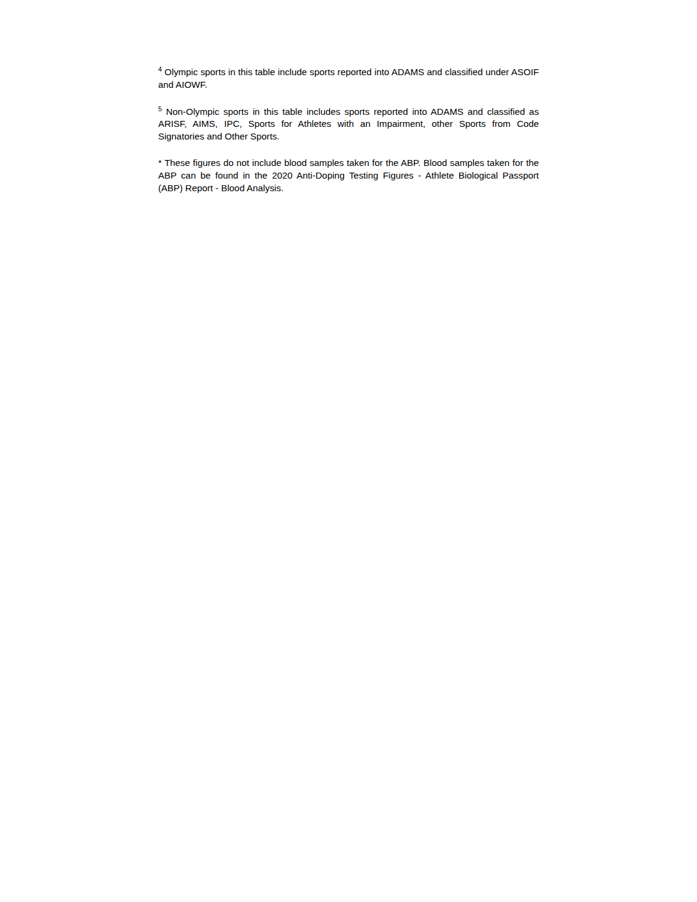4 Olympic sports in this table include sports reported into ADAMS and classified under ASOIF and AIOWF.
5 Non-Olympic sports in this table includes sports reported into ADAMS and classified as ARISF, AIMS, IPC, Sports for Athletes with an Impairment, other Sports from Code Signatories and Other Sports.
* These figures do not include blood samples taken for the ABP. Blood samples taken for the ABP can be found in the 2020 Anti-Doping Testing Figures - Athlete Biological Passport (ABP) Report - Blood Analysis.